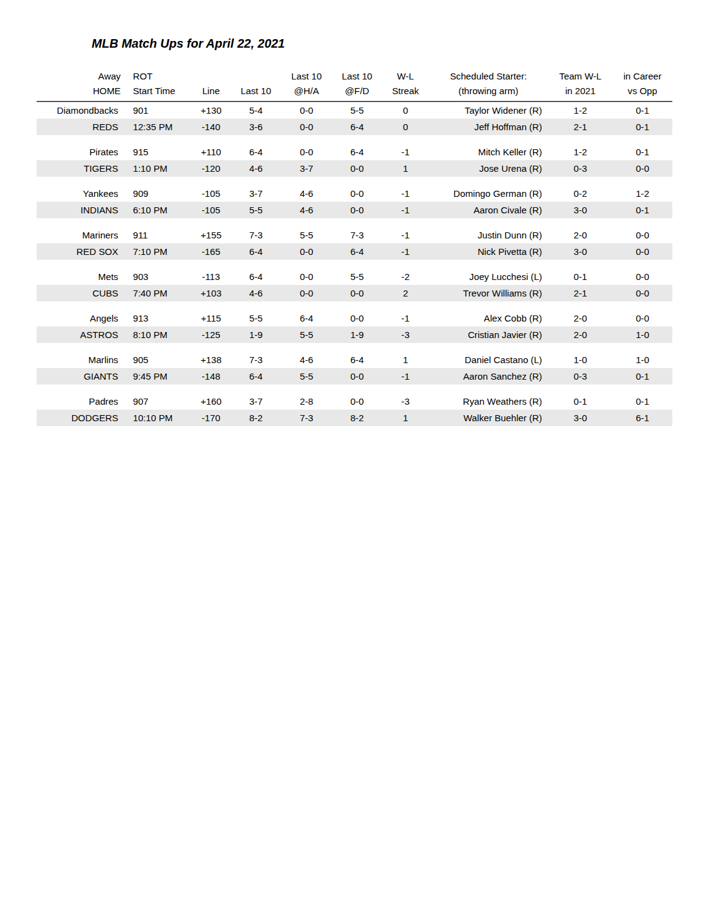MLB Match Ups for April 22, 2021
| Away | ROT | | | Last 10 | Last 10 | W-L | Scheduled Starter: | Team W-L | in Career |
| --- | --- | --- | --- | --- | --- | --- | --- | --- | --- |
| HOME | Start Time | Line | Last 10 | @H/A | @F/D | Streak | (throwing arm) | in 2021 | vs Opp |
| Diamondbacks | 901 | +130 | 5-4 | 0-0 | 5-5 | 0 | Taylor Widener (R) | 1-2 | 0-1 |
| REDS | 12:35 PM | -140 | 3-6 | 0-0 | 6-4 | 0 | Jeff Hoffman (R) | 2-1 | 0-1 |
| Pirates | 915 | +110 | 6-4 | 0-0 | 6-4 | -1 | Mitch Keller (R) | 1-2 | 0-1 |
| TIGERS | 1:10 PM | -120 | 4-6 | 3-7 | 0-0 | 1 | Jose Urena (R) | 0-3 | 0-0 |
| Yankees | 909 | -105 | 3-7 | 4-6 | 0-0 | -1 | Domingo German (R) | 0-2 | 1-2 |
| INDIANS | 6:10 PM | -105 | 5-5 | 4-6 | 0-0 | -1 | Aaron Civale (R) | 3-0 | 0-1 |
| Mariners | 911 | +155 | 7-3 | 5-5 | 7-3 | -1 | Justin Dunn (R) | 2-0 | 0-0 |
| RED SOX | 7:10 PM | -165 | 6-4 | 0-0 | 6-4 | -1 | Nick Pivetta (R) | 3-0 | 0-0 |
| Mets | 903 | -113 | 6-4 | 0-0 | 5-5 | -2 | Joey Lucchesi (L) | 0-1 | 0-0 |
| CUBS | 7:40 PM | +103 | 4-6 | 0-0 | 0-0 | 2 | Trevor Williams (R) | 2-1 | 0-0 |
| Angels | 913 | +115 | 5-5 | 6-4 | 0-0 | -1 | Alex Cobb (R) | 2-0 | 0-0 |
| ASTROS | 8:10 PM | -125 | 1-9 | 5-5 | 1-9 | -3 | Cristian Javier (R) | 2-0 | 1-0 |
| Marlins | 905 | +138 | 7-3 | 4-6 | 6-4 | 1 | Daniel Castano (L) | 1-0 | 1-0 |
| GIANTS | 9:45 PM | -148 | 6-4 | 5-5 | 0-0 | -1 | Aaron Sanchez (R) | 0-3 | 0-1 |
| Padres | 907 | +160 | 3-7 | 2-8 | 0-0 | -3 | Ryan Weathers (R) | 0-1 | 0-1 |
| DODGERS | 10:10 PM | -170 | 8-2 | 7-3 | 8-2 | 1 | Walker Buehler (R) | 3-0 | 6-1 |